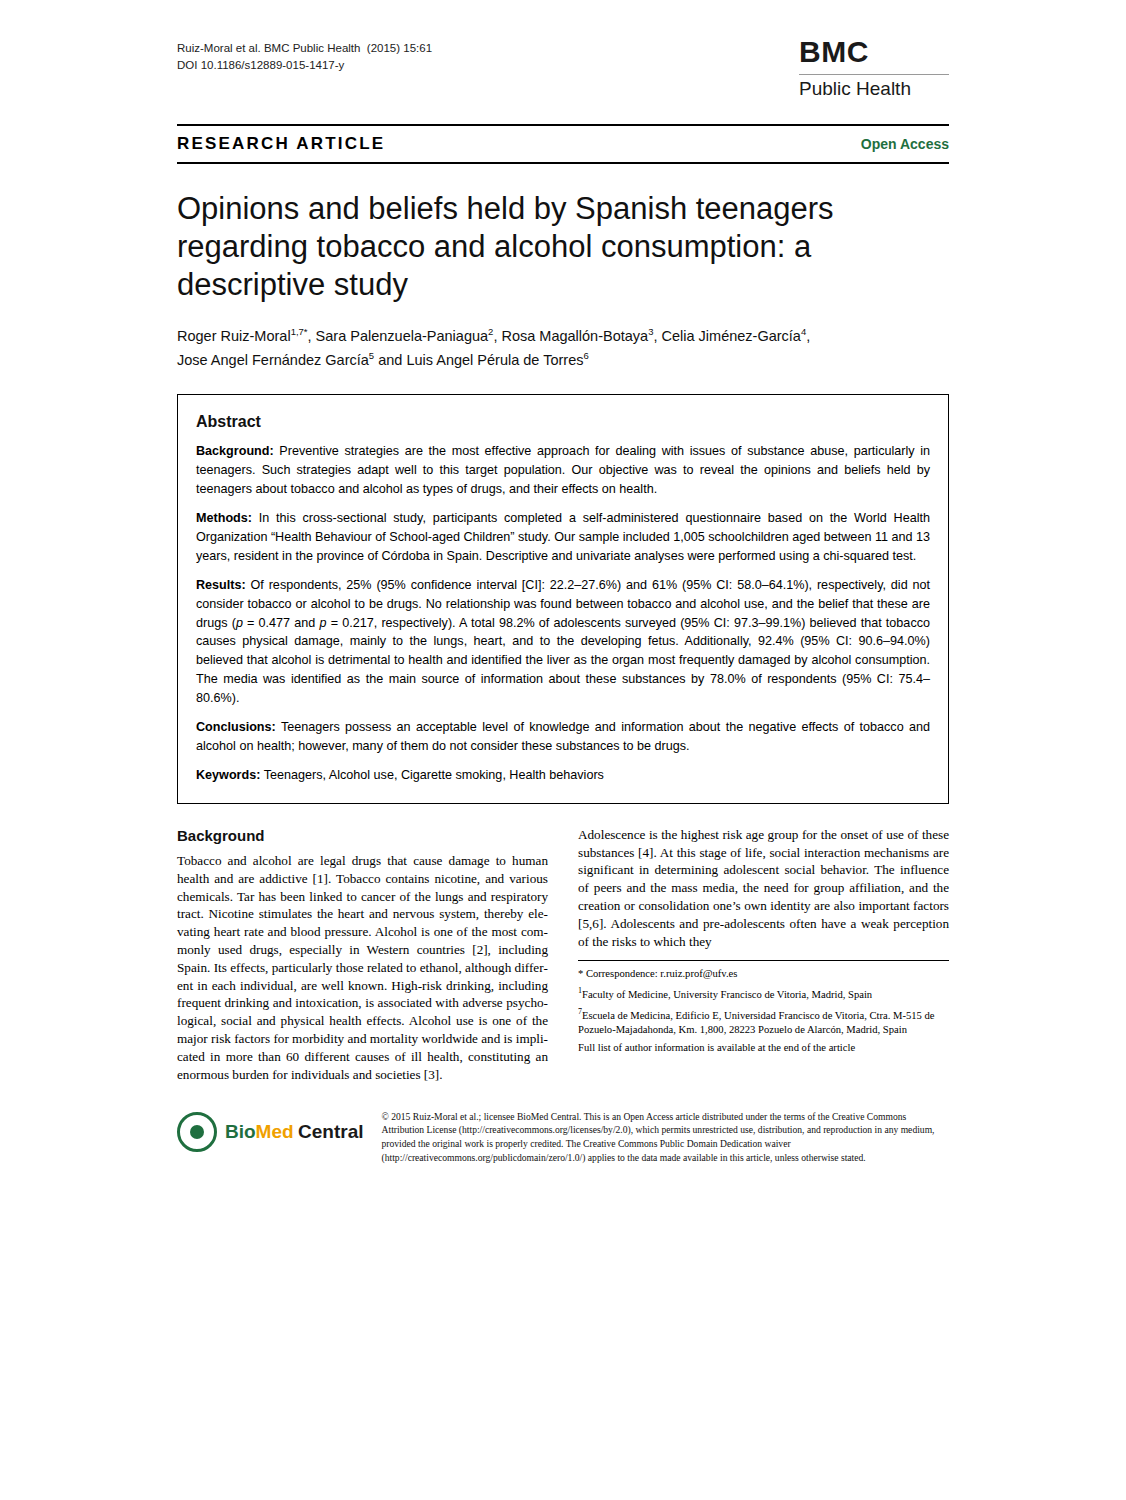Ruiz-Moral et al. BMC Public Health (2015) 15:61
DOI 10.1186/s12889-015-1417-y
BMC
Public Health
Research Article
Open Access
Opinions and beliefs held by Spanish teenagers regarding tobacco and alcohol consumption: a descriptive study
Roger Ruiz-Moral1,7*, Sara Palenzuela-Paniagua2, Rosa Magallón-Botaya3, Celia Jiménez-García4,
Jose Angel Fernández García5 and Luis Angel Pérula de Torres6
Abstract
Background: Preventive strategies are the most effective approach for dealing with issues of substance abuse, particularly in teenagers. Such strategies adapt well to this target population. Our objective was to reveal the opinions and beliefs held by teenagers about tobacco and alcohol as types of drugs, and their effects on health.
Methods: In this cross-sectional study, participants completed a self-administered questionnaire based on the World Health Organization “Health Behaviour of School-aged Children” study. Our sample included 1,005 schoolchildren aged between 11 and 13 years, resident in the province of Córdoba in Spain. Descriptive and univariate analyses were performed using a chi-squared test.
Results: Of respondents, 25% (95% confidence interval [CI]: 22.2–27.6%) and 61% (95% CI: 58.0–64.1%), respectively, did not consider tobacco or alcohol to be drugs. No relationship was found between tobacco and alcohol use, and the belief that these are drugs (p = 0.477 and p = 0.217, respectively). A total 98.2% of adolescents surveyed (95% CI: 97.3–99.1%) believed that tobacco causes physical damage, mainly to the lungs, heart, and to the developing fetus. Additionally, 92.4% (95% CI: 90.6–94.0%) believed that alcohol is detrimental to health and identified the liver as the organ most frequently damaged by alcohol consumption. The media was identified as the main source of information about these substances by 78.0% of respondents (95% CI: 75.4–80.6%).
Conclusions: Teenagers possess an acceptable level of knowledge and information about the negative effects of tobacco and alcohol on health; however, many of them do not consider these substances to be drugs.
Keywords: Teenagers, Alcohol use, Cigarette smoking, Health behaviors
Background
Tobacco and alcohol are legal drugs that cause damage to human health and are addictive [1]. Tobacco contains nicotine, and various chemicals. Tar has been linked to cancer of the lungs and respiratory tract. Nicotine stimulates the heart and nervous system, thereby elevating heart rate and blood pressure. Alcohol is one of the most commonly used drugs, especially in Western countries [2], including Spain. Its effects, particularly those related to ethanol, although different in each individual, are well known. High-risk drinking, including frequent drinking and intoxication, is associated with adverse psychological, social and physical health effects. Alcohol use is one of the major risk factors for morbidity and mortality worldwide and is implicated in more than 60 different causes of ill health, constituting an enormous burden for individuals and societies [3].
Adolescence is the highest risk age group for the onset of use of these substances [4]. At this stage of life, social interaction mechanisms are significant in determining adolescent social behavior. The influence of peers and the mass media, the need for group affiliation, and the creation or consolidation one’s own identity are also important factors [5,6]. Adolescents and pre-adolescents often have a weak perception of the risks to which they
* Correspondence: r.ruiz.prof@ufv.es
1Faculty of Medicine, University Francisco de Vitoria, Madrid, Spain
7Escuela de Medicina, Edificio E, Universidad Francisco de Vitoria, Ctra. M-515 de Pozuelo-Majadahonda, Km. 1,800, 28223 Pozuelo de Alarcón, Madrid, Spain
Full list of author information is available at the end of the article
Bio Med Central
© 2015 Ruiz-Moral et al.; licensee BioMed Central. This is an Open Access article distributed under the terms of the Creative Commons Attribution License (http://creativecommons.org/licenses/by/2.0), which permits unrestricted use, distribution, and reproduction in any medium, provided the original work is properly credited. The Creative Commons Public Domain Dedication waiver (http://creativecommons.org/publicdomain/zero/1.0/) applies to the data made available in this article, unless otherwise stated.